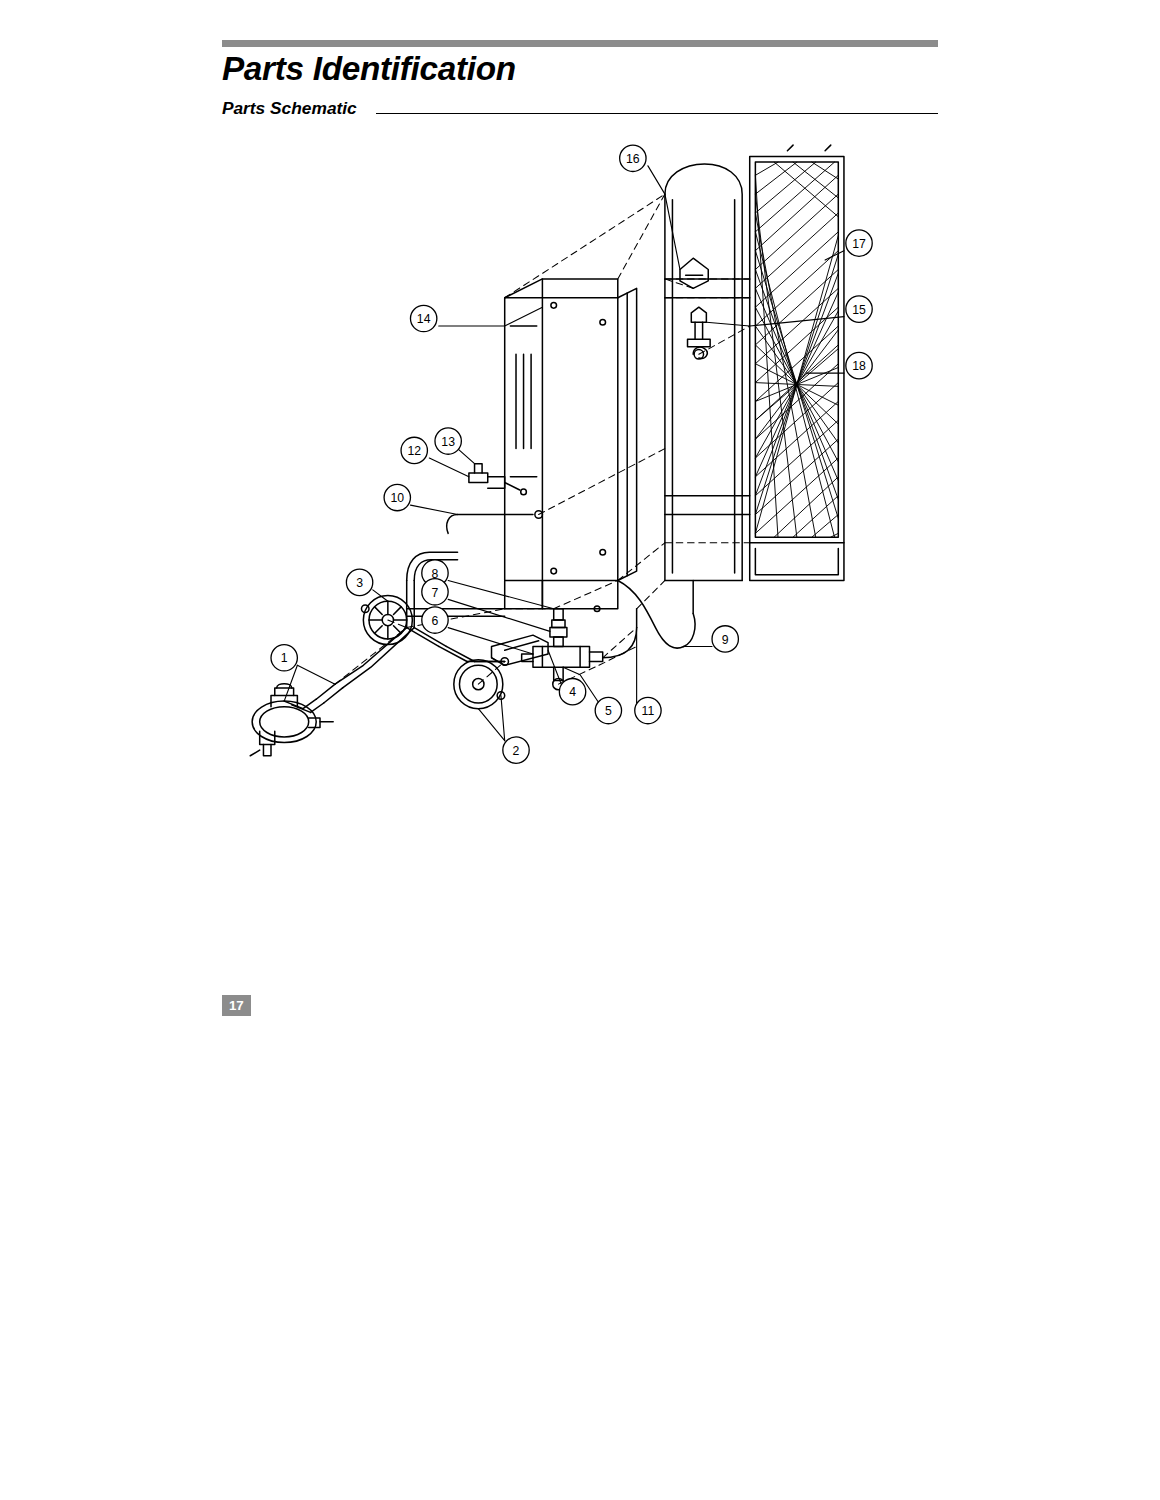Parts Identification
Parts Schematic
16 17 15 18 14 13 12 10 8 7 6 5 11 9 4 3 2 1
17